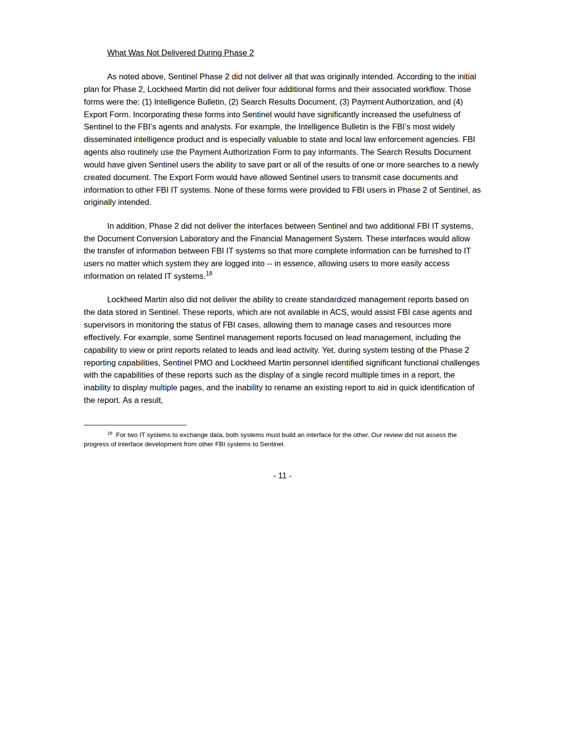What Was Not Delivered During Phase 2
As noted above, Sentinel Phase 2 did not deliver all that was originally intended. According to the initial plan for Phase 2, Lockheed Martin did not deliver four additional forms and their associated workflow. Those forms were the: (1) Intelligence Bulletin, (2) Search Results Document, (3) Payment Authorization, and (4) Export Form. Incorporating these forms into Sentinel would have significantly increased the usefulness of Sentinel to the FBI’s agents and analysts. For example, the Intelligence Bulletin is the FBI’s most widely disseminated intelligence product and is especially valuable to state and local law enforcement agencies. FBI agents also routinely use the Payment Authorization Form to pay informants. The Search Results Document would have given Sentinel users the ability to save part or all of the results of one or more searches to a newly created document. The Export Form would have allowed Sentinel users to transmit case documents and information to other FBI IT systems. None of these forms were provided to FBI users in Phase 2 of Sentinel, as originally intended.
In addition, Phase 2 did not deliver the interfaces between Sentinel and two additional FBI IT systems, the Document Conversion Laboratory and the Financial Management System. These interfaces would allow the transfer of information between FBI IT systems so that more complete information can be furnished to IT users no matter which system they are logged into -- in essence, allowing users to more easily access information on related IT systems.18
Lockheed Martin also did not deliver the ability to create standardized management reports based on the data stored in Sentinel. These reports, which are not available in ACS, would assist FBI case agents and supervisors in monitoring the status of FBI cases, allowing them to manage cases and resources more effectively. For example, some Sentinel management reports focused on lead management, including the capability to view or print reports related to leads and lead activity. Yet, during system testing of the Phase 2 reporting capabilities, Sentinel PMO and Lockheed Martin personnel identified significant functional challenges with the capabilities of these reports such as the display of a single record multiple times in a report, the inability to display multiple pages, and the inability to rename an existing report to aid in quick identification of the report. As a result,
18 For two IT systems to exchange data, both systems must build an interface for the other. Our review did not assess the progress of interface development from other FBI systems to Sentinel.
- 11 -